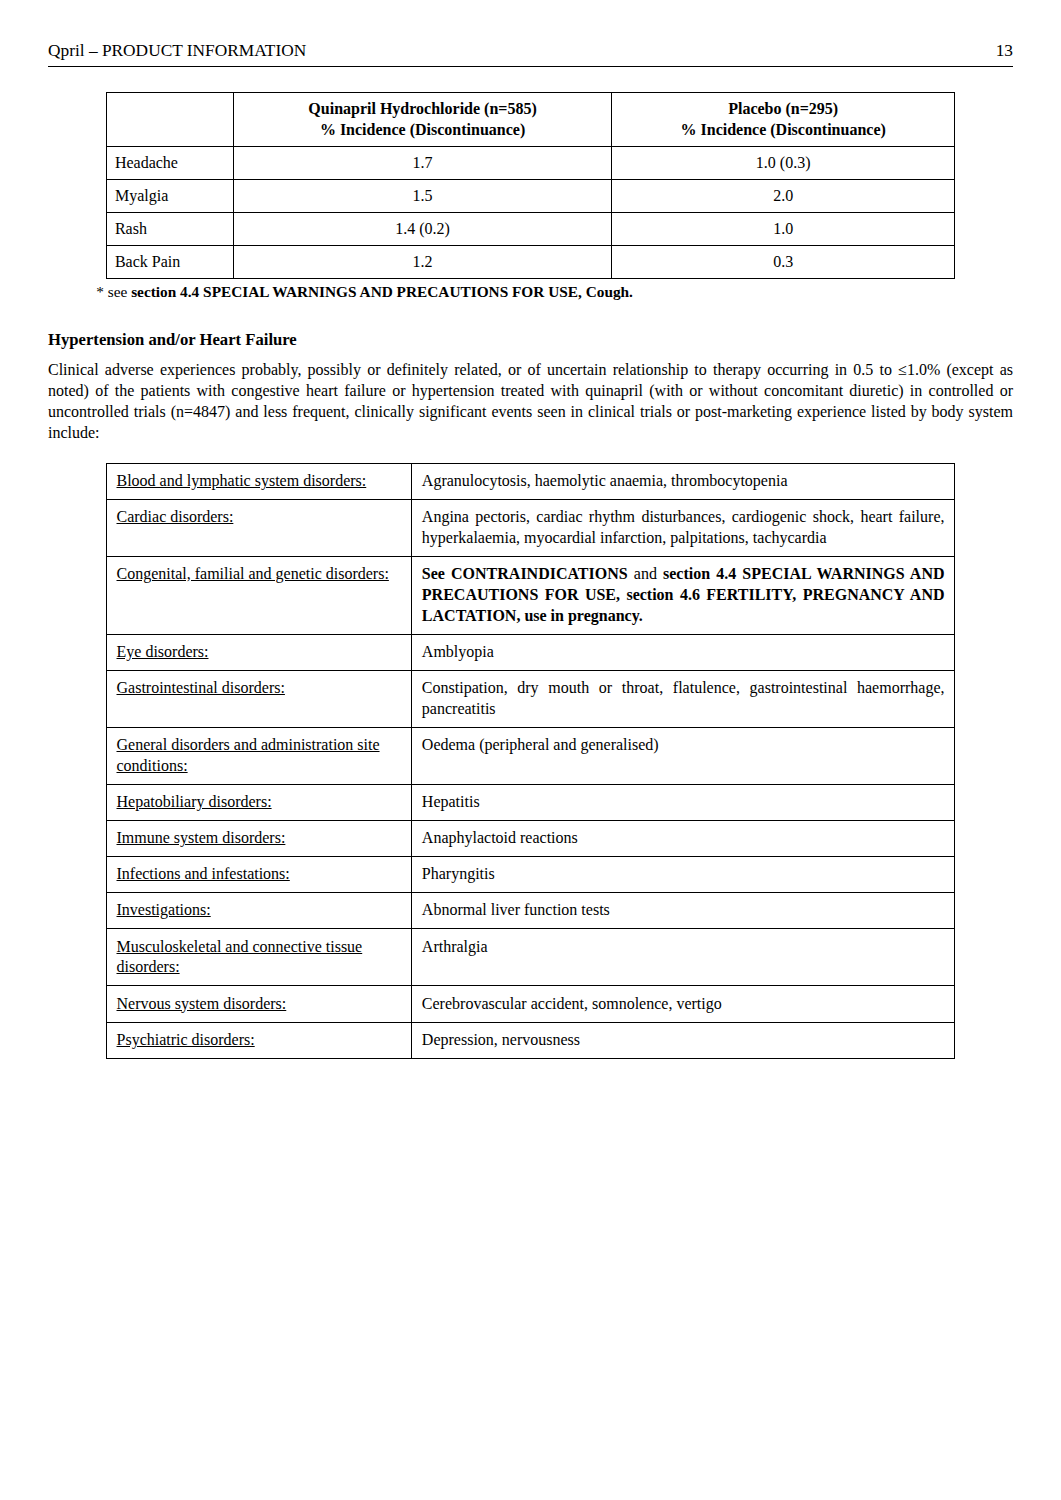Qpril – PRODUCT INFORMATION 13
| | Quinapril Hydrochloride (n=585) % Incidence (Discontinuance) | Placebo (n=295) % Incidence (Discontinuance) |
| --- | --- | --- |
| Headache | 1.7 | 1.0 (0.3) |
| Myalgia | 1.5 | 2.0 |
| Rash | 1.4 (0.2) | 1.0 |
| Back Pain | 1.2 | 0.3 |
* see section 4.4 SPECIAL WARNINGS AND PRECAUTIONS FOR USE, Cough.
Hypertension and/or Heart Failure
Clinical adverse experiences probably, possibly or definitely related, or of uncertain relationship to therapy occurring in 0.5 to ≤1.0% (except as noted) of the patients with congestive heart failure or hypertension treated with quinapril (with or without concomitant diuretic) in controlled or uncontrolled trials (n=4847) and less frequent, clinically significant events seen in clinical trials or post-marketing experience listed by body system include:
| Blood and lymphatic system disorders: | Agranulocytosis, haemolytic anaemia, thrombocytopenia |
| Cardiac disorders: | Angina pectoris, cardiac rhythm disturbances, cardiogenic shock, heart failure, hyperkalaemia, myocardial infarction, palpitations, tachycardia |
| Congenital, familial and genetic disorders: | See CONTRAINDICATIONS and section 4.4 SPECIAL WARNINGS AND PRECAUTIONS FOR USE, section 4.6 FERTILITY, PREGNANCY AND LACTATION, use in pregnancy. |
| Eye disorders: | Amblyopia |
| Gastrointestinal disorders: | Constipation, dry mouth or throat, flatulence, gastrointestinal haemorrhage, pancreatitis |
| General disorders and administration site conditions: | Oedema (peripheral and generalised) |
| Hepatobiliary disorders: | Hepatitis |
| Immune system disorders: | Anaphylactoid reactions |
| Infections and infestations: | Pharyngitis |
| Investigations: | Abnormal liver function tests |
| Musculoskeletal and connective tissue disorders: | Arthralgia |
| Nervous system disorders: | Cerebrovascular accident, somnolence, vertigo |
| Psychiatric disorders: | Depression, nervousness |